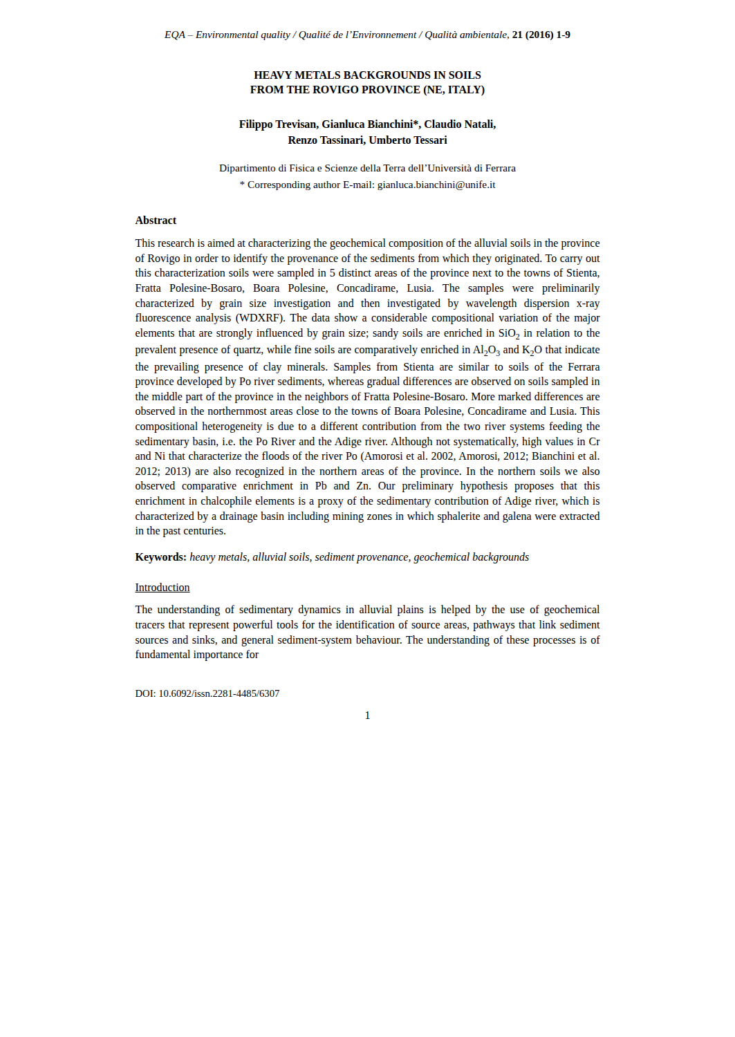EQA – Environmental quality / Qualité de l’Environnement / Qualità ambientale, 21 (2016) 1-9
Heavy Metals Backgrounds in Soils
from the Rovigo Province (NE, Italy)
Filippo Trevisan, Gianluca Bianchini*, Claudio Natali,
Renzo Tassinari, Umberto Tessari
Dipartimento di Fisica e Scienze della Terra dell’Università di Ferrara
* Corresponding author E-mail: gianluca.bianchini@unife.it
Abstract
This research is aimed at characterizing the geochemical composition of the alluvial soils in the province of Rovigo in order to identify the provenance of the sediments from which they originated. To carry out this characterization soils were sampled in 5 distinct areas of the province next to the towns of Stienta, Fratta Polesine-Bosaro, Boara Polesine, Concadirame, Lusia. The samples were preliminarily characterized by grain size investigation and then investigated by wavelength dispersion x-ray fluorescence analysis (WDXRF). The data show a considerable compositional variation of the major elements that are strongly influenced by grain size; sandy soils are enriched in SiO2 in relation to the prevalent presence of quartz, while fine soils are comparatively enriched in Al2O3 and K2O that indicate the prevailing presence of clay minerals. Samples from Stienta are similar to soils of the Ferrara province developed by Po river sediments, whereas gradual differences are observed on soils sampled in the middle part of the province in the neighbors of Fratta Polesine-Bosaro. More marked differences are observed in the northernmost areas close to the towns of Boara Polesine, Concadirame and Lusia. This compositional heterogeneity is due to a different contribution from the two river systems feeding the sedimentary basin, i.e. the Po River and the Adige river. Although not systematically, high values in Cr and Ni that characterize the floods of the river Po (Amorosi et al. 2002, Amorosi, 2012; Bianchini et al. 2012; 2013) are also recognized in the northern areas of the province. In the northern soils we also observed comparative enrichment in Pb and Zn. Our preliminary hypothesis proposes that this enrichment in chalcophile elements is a proxy of the sedimentary contribution of Adige river, which is characterized by a drainage basin including mining zones in which sphalerite and galena were extracted in the past centuries.
Keywords: heavy metals, alluvial soils, sediment provenance, geochemical backgrounds
Introduction
The understanding of sedimentary dynamics in alluvial plains is helped by the use of geochemical tracers that represent powerful tools for the identification of source areas, pathways that link sediment sources and sinks, and general sediment-system behaviour. The understanding of these processes is of fundamental importance for
DOI: 10.6092/issn.2281-4485/6307
1